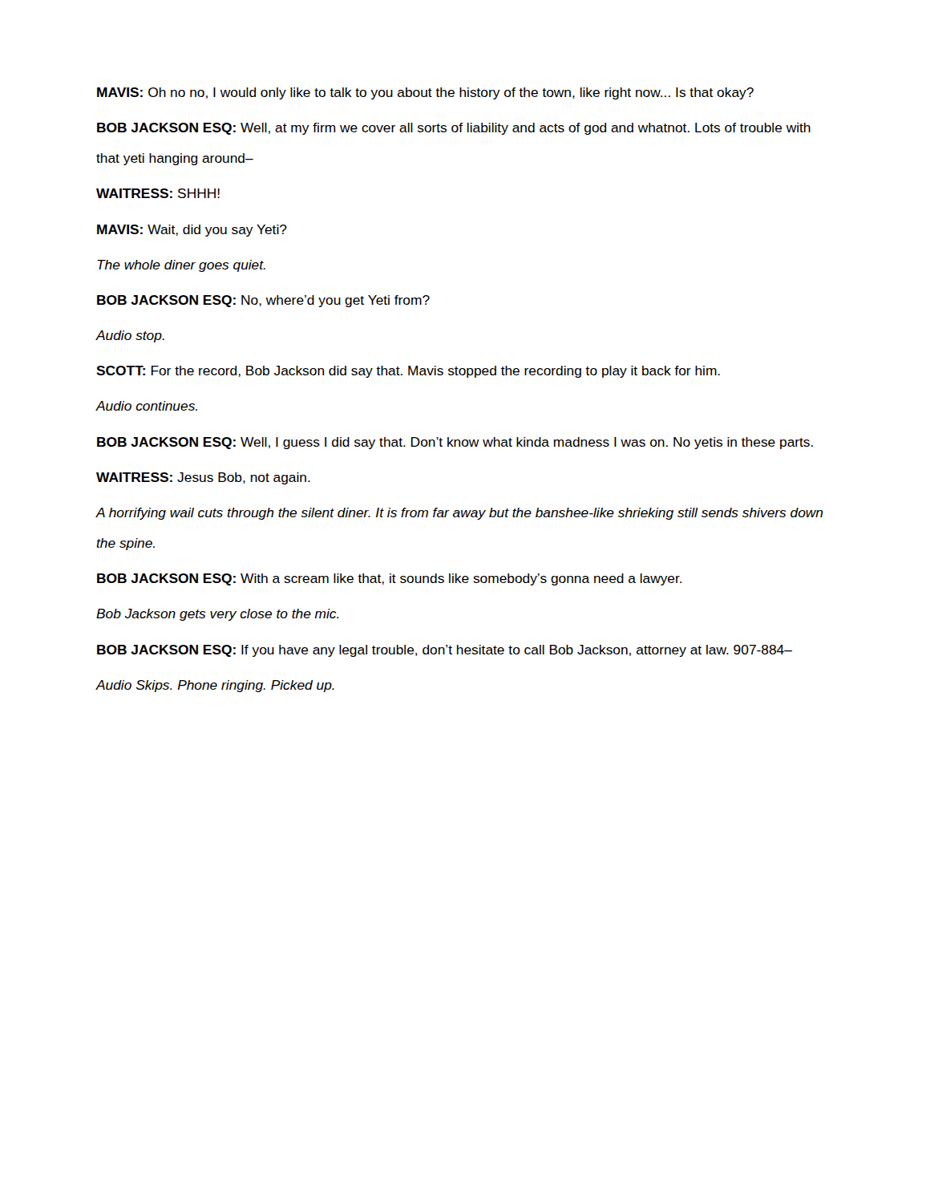MAVIS: Oh no no, I would only like to talk to you about the history of the town, like right now... Is that okay?
BOB JACKSON ESQ: Well, at my firm we cover all sorts of liability and acts of god and whatnot. Lots of trouble with that yeti hanging around–
WAITRESS: SHHH!
MAVIS: Wait, did you say Yeti?
The whole diner goes quiet.
BOB JACKSON ESQ: No, where’d you get Yeti from?
Audio stop.
SCOTT: For the record, Bob Jackson did say that. Mavis stopped the recording to play it back for him.
Audio continues.
BOB JACKSON ESQ: Well, I guess I did say that. Don’t know what kinda madness I was on. No yetis in these parts.
WAITRESS: Jesus Bob, not again.
A horrifying wail cuts through the silent diner. It is from far away but the banshee-like shrieking still sends shivers down the spine.
BOB JACKSON ESQ: With a scream like that, it sounds like somebody’s gonna need a lawyer.
Bob Jackson gets very close to the mic.
BOB JACKSON ESQ: If you have any legal trouble, don’t hesitate to call Bob Jackson, attorney at law. 907-884–
Audio Skips. Phone ringing. Picked up.